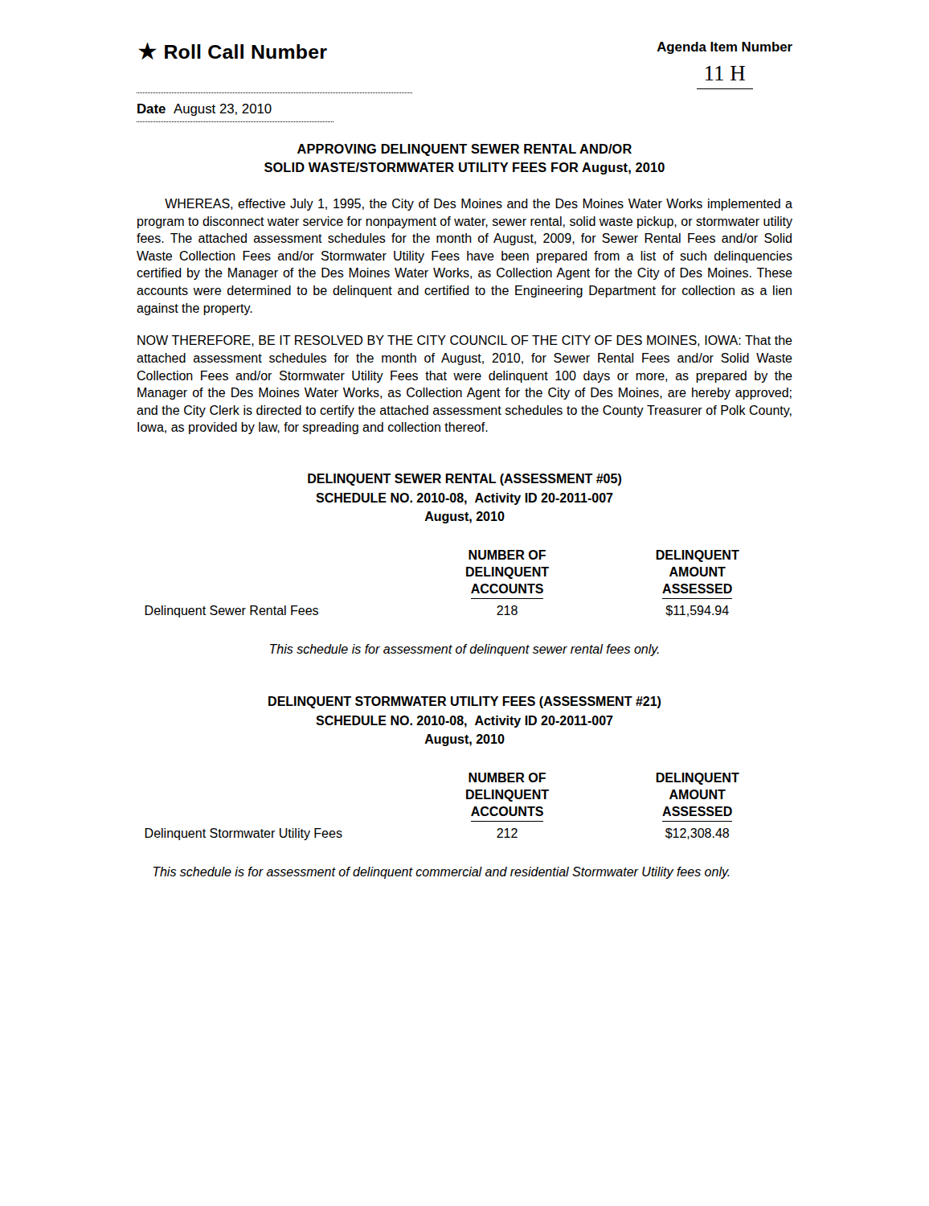★ Roll Call Number
Agenda Item Number
11 H
Date August 23, 2010
APPROVING DELINQUENT SEWER RENTAL AND/OR
SOLID WASTE/STORMWATER UTILITY FEES FOR August, 2010
WHEREAS, effective July 1, 1995, the City of Des Moines and the Des Moines Water Works implemented a program to disconnect water service for nonpayment of water, sewer rental, solid waste pickup, or stormwater utility fees. The attached assessment schedules for the month of August, 2009, for Sewer Rental Fees and/or Solid Waste Collection Fees and/or Stormwater Utility Fees have been prepared from a list of such delinquencies certified by the Manager of the Des Moines Water Works, as Collection Agent for the City of Des Moines. These accounts were determined to be delinquent and certified to the Engineering Department for collection as a lien against the property.
NOW THEREFORE, BE IT RESOLVED BY THE CITY COUNCIL OF THE CITY OF DES MOINES, IOWA: That the attached assessment schedules for the month of August, 2010, for Sewer Rental Fees and/or Solid Waste Collection Fees and/or Stormwater Utility Fees that were delinquent 100 days or more, as prepared by the Manager of the Des Moines Water Works, as Collection Agent for the City of Des Moines, are hereby approved; and the City Clerk is directed to certify the attached assessment schedules to the County Treasurer of Polk County, Iowa, as provided by law, for spreading and collection thereof.
DELINQUENT SEWER RENTAL (ASSESSMENT #05)
SCHEDULE NO. 2010-08, Activity ID 20-2011-007
August, 2010
| | NUMBER OF DELINQUENT ACCOUNTS | DELINQUENT AMOUNT ASSESSED |
| --- | --- | --- |
| Delinquent Sewer Rental Fees | 218 | $11,594.94 |
This schedule is for assessment of delinquent sewer rental fees only.
DELINQUENT STORMWATER UTILITY FEES (ASSESSMENT #21)
SCHEDULE NO. 2010-08, Activity ID 20-2011-007
August, 2010
| | NUMBER OF DELINQUENT ACCOUNTS | DELINQUENT AMOUNT ASSESSED |
| --- | --- | --- |
| Delinquent Stormwater Utility Fees | 212 | $12,308.48 |
This schedule is for assessment of delinquent commercial and residential Stormwater Utility fees only.